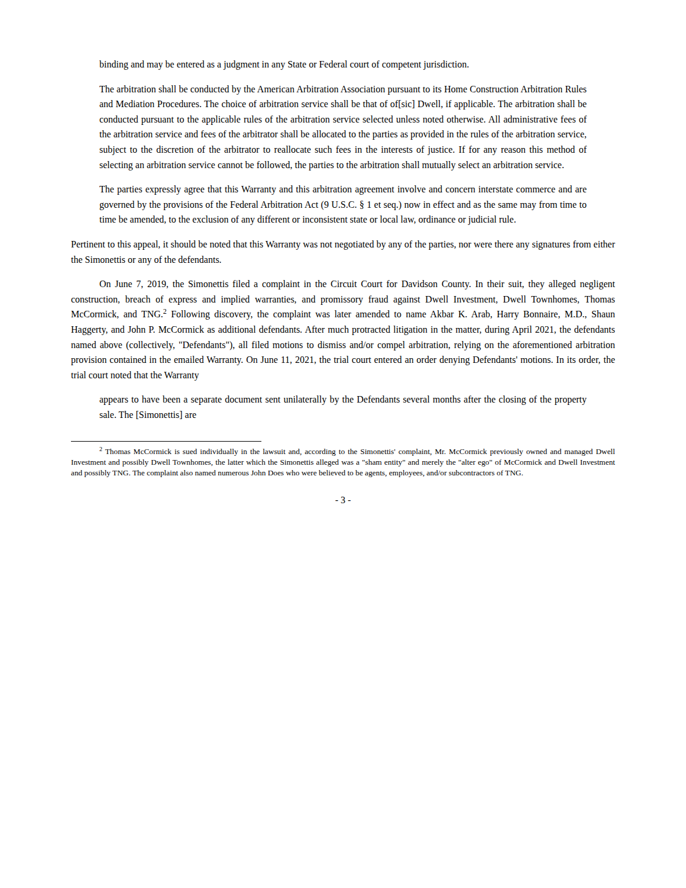binding and may be entered as a judgment in any State or Federal court of competent jurisdiction.
The arbitration shall be conducted by the American Arbitration Association pursuant to its Home Construction Arbitration Rules and Mediation Procedures. The choice of arbitration service shall be that of of[sic] Dwell, if applicable. The arbitration shall be conducted pursuant to the applicable rules of the arbitration service selected unless noted otherwise. All administrative fees of the arbitration service and fees of the arbitrator shall be allocated to the parties as provided in the rules of the arbitration service, subject to the discretion of the arbitrator to reallocate such fees in the interests of justice. If for any reason this method of selecting an arbitration service cannot be followed, the parties to the arbitration shall mutually select an arbitration service.
The parties expressly agree that this Warranty and this arbitration agreement involve and concern interstate commerce and are governed by the provisions of the Federal Arbitration Act (9 U.S.C. § 1 et seq.) now in effect and as the same may from time to time be amended, to the exclusion of any different or inconsistent state or local law, ordinance or judicial rule.
Pertinent to this appeal, it should be noted that this Warranty was not negotiated by any of the parties, nor were there any signatures from either the Simonettis or any of the defendants.
On June 7, 2019, the Simonettis filed a complaint in the Circuit Court for Davidson County. In their suit, they alleged negligent construction, breach of express and implied warranties, and promissory fraud against Dwell Investment, Dwell Townhomes, Thomas McCormick, and TNG.2 Following discovery, the complaint was later amended to name Akbar K. Arab, Harry Bonnaire, M.D., Shaun Haggerty, and John P. McCormick as additional defendants. After much protracted litigation in the matter, during April 2021, the defendants named above (collectively, "Defendants"), all filed motions to dismiss and/or compel arbitration, relying on the aforementioned arbitration provision contained in the emailed Warranty. On June 11, 2021, the trial court entered an order denying Defendants' motions. In its order, the trial court noted that the Warranty
appears to have been a separate document sent unilaterally by the Defendants several months after the closing of the property sale. The [Simonettis] are
2 Thomas McCormick is sued individually in the lawsuit and, according to the Simonettis' complaint, Mr. McCormick previously owned and managed Dwell Investment and possibly Dwell Townhomes, the latter which the Simonettis alleged was a "sham entity" and merely the "alter ego" of McCormick and Dwell Investment and possibly TNG. The complaint also named numerous John Does who were believed to be agents, employees, and/or subcontractors of TNG.
- 3 -